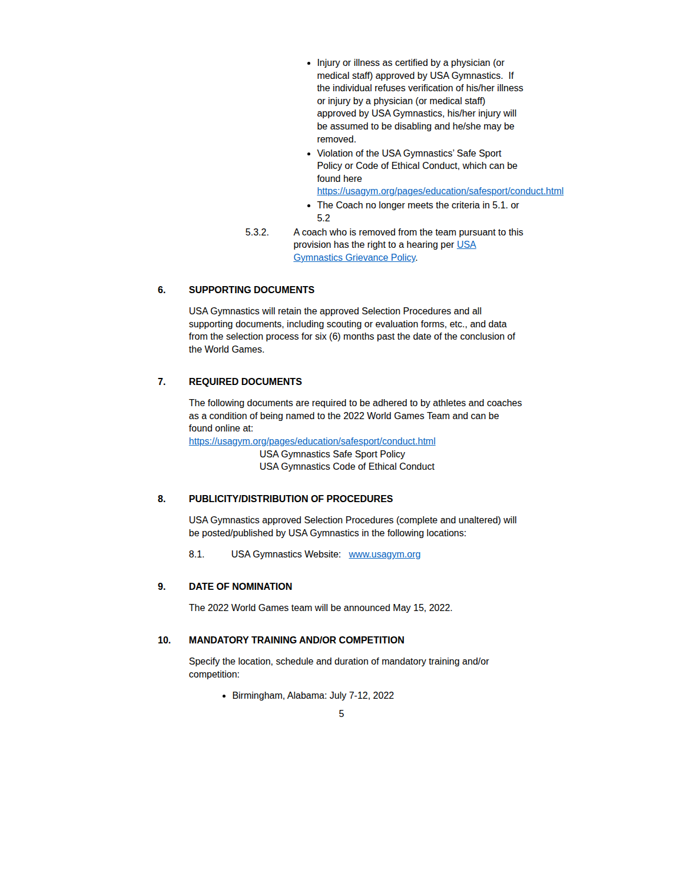Injury or illness as certified by a physician (or medical staff) approved by USA Gymnastics. If the individual refuses verification of his/her illness or injury by a physician (or medical staff) approved by USA Gymnastics, his/her injury will be assumed to be disabling and he/she may be removed.
Violation of the USA Gymnastics’ Safe Sport Policy or Code of Ethical Conduct, which can be found here
https://usagym.org/pages/education/safesport/conduct.html
The Coach no longer meets the criteria in 5.1. or 5.2
5.3.2.
A coach who is removed from the team pursuant to this provision has the right to a hearing per USA Gymnastics Grievance Policy.
6.
SUPPORTING DOCUMENTS
USA Gymnastics will retain the approved Selection Procedures and all supporting documents, including scouting or evaluation forms, etc., and data from the selection process for six (6) months past the date of the conclusion of the World Games.
7.
REQUIRED DOCUMENTS
The following documents are required to be adhered to by athletes and coaches as a condition of being named to the 2022 World Games Team and can be found online at:
https://usagym.org/pages/education/safesport/conduct.html
USA Gymnastics Safe Sport Policy
USA Gymnastics Code of Ethical Conduct
8.
PUBLICITY/DISTRIBUTION OF PROCEDURES
USA Gymnastics approved Selection Procedures (complete and unaltered) will be posted/published by USA Gymnastics in the following locations:
8.1.
USA Gymnastics Website: www.usagym.org
9.
DATE OF NOMINATION
The 2022 World Games team will be announced May 15, 2022.
10.
MANDATORY TRAINING AND/OR COMPETITION
Specify the location, schedule and duration of mandatory training and/or competition:
Birmingham, Alabama: July 7-12, 2022
5